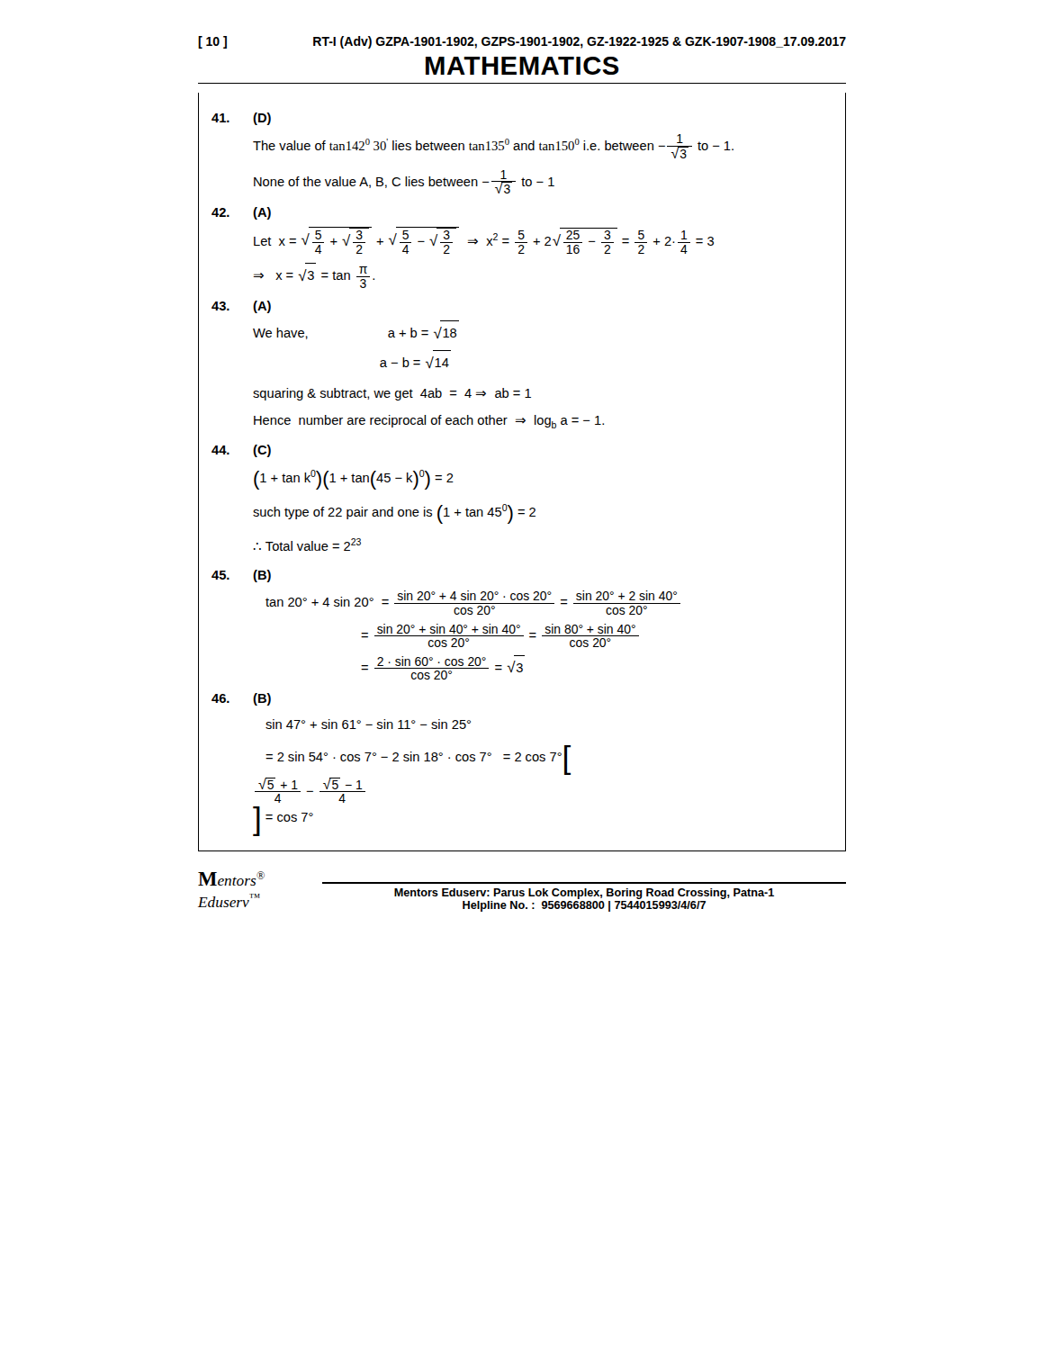[ 10 ]
RT-I (Adv) GZPA-1901-1902, GZPS-1901-1902, GZ-1922-1925 & GZK-1907-1908_17.09.2017
MATHEMATICS
41.
(D)
The value of tan1420 30' lies between tan1350 and tan1500 i.e. between −13 to − 1.
None of the value A, B, C lies between −13 to − 1
42.
(A)
Let x = 54 + 32 + 54 − 32 ⇒ x2 = 52 + 22516 − 32 = 52 + 2·14 = 3
⇒ x = 3 = tan π 3.
43.
(A)
We have, a + b = 18
a − b = 14
squaring & subtract, we get 4ab = 4 ⇒ ab = 1
Hence number are reciprocal of each other ⇒ logb a = − 1.
44.
(C)
(1 + tan k0)(1 + tan(45 − k) 0) = 2
such type of 22 pair and one is (1 + tan 450) = 2
∴ Total value = 223
45.
(B)
tan 20° + 4 sin 20° = sin 20° + 4 sin 20° · cos 20°cos 20° = sin 20° + 2 sin 40°cos 20°
= sin 20° + sin 40° + sin 40°cos 20° = sin 80° + sin 40°cos 20°
= 2 · sin 60° · cos 20°cos 20° = 3
46.
(B)
sin 47° + sin 61° − sin 11° − sin 25°
= 2 sin 54° · cos 7° − 2 sin 18° · cos 7° = 2 cos 7°[
5 + 14 − 5 − 14
] = cos 7°
Mentors® Eduserv™
Mentors Eduserv: Parus Lok Complex, Boring Road Crossing, Patna-1
Helpline No. : 9569668800 | 7544015993/4/6/7